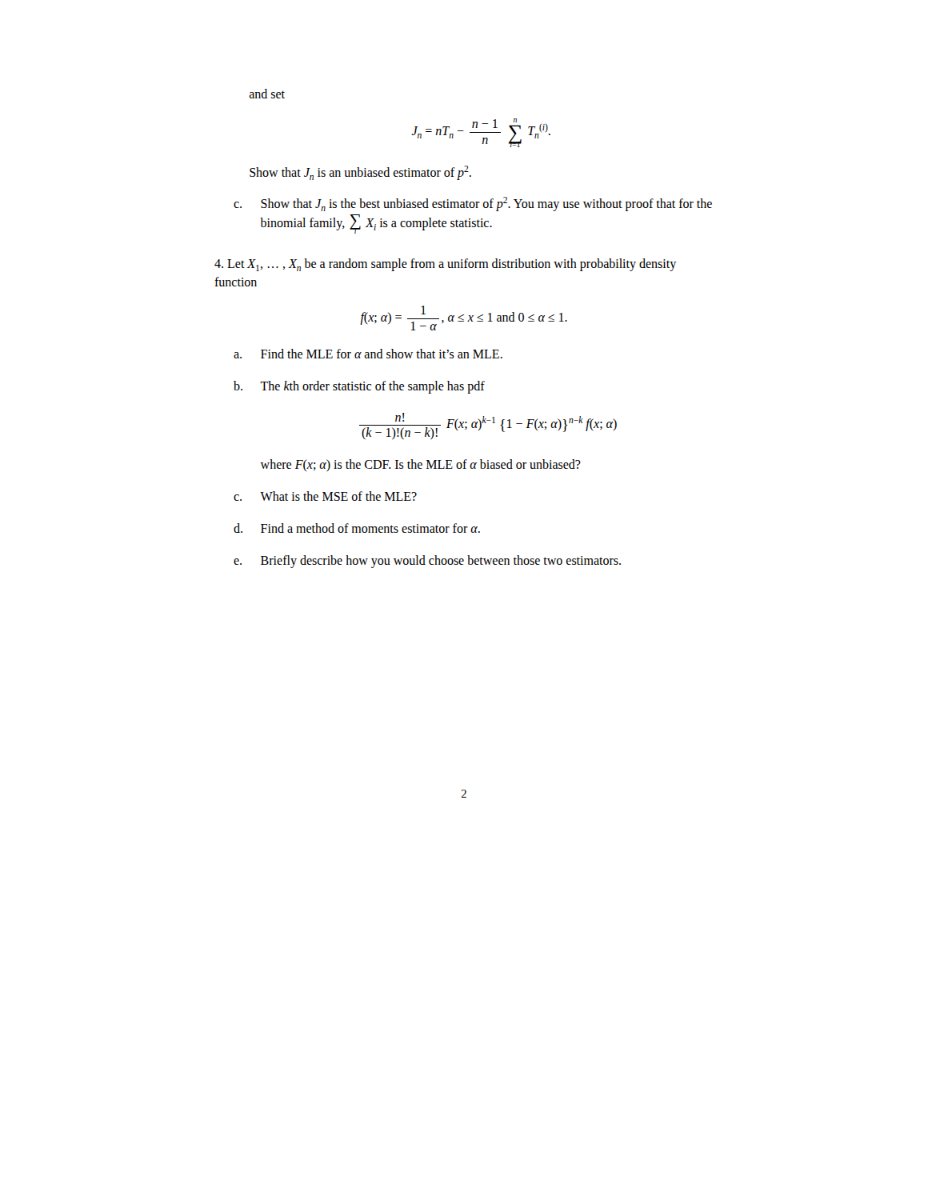and set
Jn = nTn − n − 1 n n ∑ i=1 Tn(i).
Show that Jn is an unbiased estimator of p2.
c. Show that Jn is the best unbiased estimator of p2. You may use without proof that for the binomial family, ∑i Xi is a complete statistic.
4. Let X1, … , Xn be a random sample from a uniform distribution with probability density function
f(x; α) = 11 − α, α ≤ x ≤ 1 and 0 ≤ α ≤ 1.
a. Find the MLE for α and show that it’s an MLE.
b. The kth order statistic of the sample has pdf
n!(k − 1)!(n − k)! F(x; α)k−1 {1 − F(x; α)}n−k f(x; α)
where F(x; α) is the CDF. Is the MLE of α biased or unbiased?
c. What is the MSE of the MLE?
d. Find a method of moments estimator for α.
e. Briefly describe how you would choose between those two estimators.
2